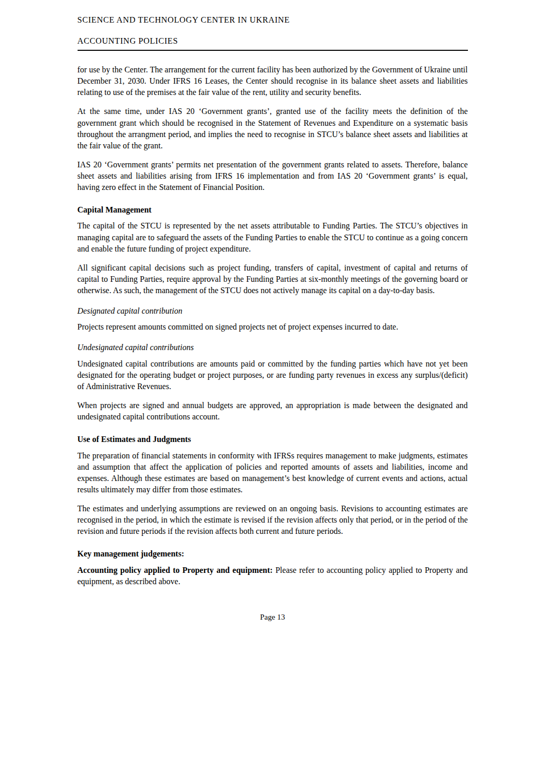Science and Technology Center in Ukraine
Accounting Policies
for use by the Center. The arrangement for the current facility has been authorized by the Government of Ukraine until December 31, 2030. Under IFRS 16 Leases, the Center should recognise in its balance sheet assets and liabilities relating to use of the premises at the fair value of the rent, utility and security benefits.
At the same time, under IAS 20 ‘Government grants’, granted use of the facility meets the definition of the government grant which should be recognised in the Statement of Revenues and Expenditure on a systematic basis throughout the arrangment period, and implies the need to recognise in STCU’s balance sheet assets and liabilities at the fair value of the grant.
IAS 20 ‘Government grants’ permits net presentation of the government grants related to assets. Therefore, balance sheet assets and liabilities arising from IFRS 16 implementation and from IAS 20 ‘Government grants’ is equal, having zero effect in the Statement of Financial Position.
Capital Management
The capital of the STCU is represented by the net assets attributable to Funding Parties. The STCU’s objectives in managing capital are to safeguard the assets of the Funding Parties to enable the STCU to continue as a going concern and enable the future funding of project expenditure.
All significant capital decisions such as project funding, transfers of capital, investment of capital and returns of capital to Funding Parties, require approval by the Funding Parties at six-monthly meetings of the governing board or otherwise. As such, the management of the STCU does not actively manage its capital on a day-to-day basis.
Designated capital contribution
Projects represent amounts committed on signed projects net of project expenses incurred to date.
Undesignated capital contributions
Undesignated capital contributions are amounts paid or committed by the funding parties which have not yet been designated for the operating budget or project purposes, or are funding party revenues in excess any surplus/(deficit) of Administrative Revenues.
When projects are signed and annual budgets are approved, an appropriation is made between the designated and undesignated capital contributions account.
Use of Estimates and Judgments
The preparation of financial statements in conformity with IFRSs requires management to make judgments, estimates and assumption that affect the application of policies and reported amounts of assets and liabilities, income and expenses. Although these estimates are based on management’s best knowledge of current events and actions, actual results ultimately may differ from those estimates.
The estimates and underlying assumptions are reviewed on an ongoing basis. Revisions to accounting estimates are recognised in the period, in which the estimate is revised if the revision affects only that period, or in the period of the revision and future periods if the revision affects both current and future periods.
Key management judgements:
Accounting policy applied to Property and equipment: Please refer to accounting policy applied to Property and equipment, as described above.
Page 13